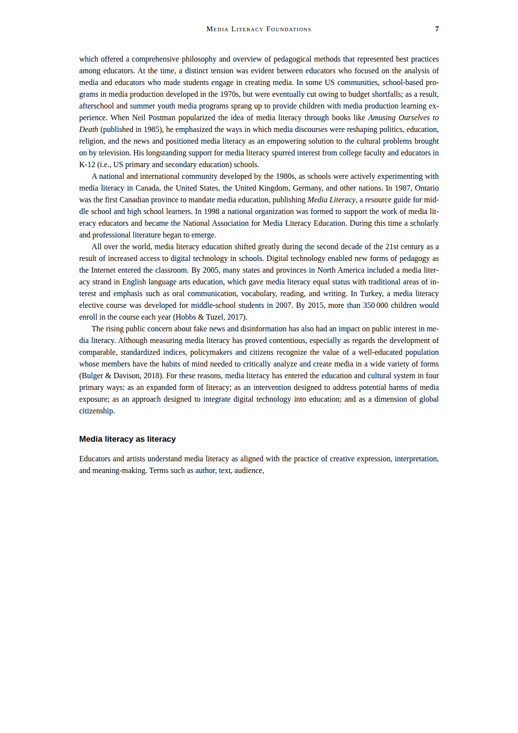Media Literacy Foundations 7
which offered a comprehensive philosophy and overview of pedagogical methods that represented best practices among educators. At the time, a distinct tension was evident between educators who focused on the analysis of media and educators who made students engage in creating media. In some US communities, school-based programs in media production developed in the 1970s, but were eventually cut owing to budget shortfalls; as a result, afterschool and summer youth media programs sprang up to provide children with media production learning experience. When Neil Postman popularized the idea of media literacy through books like Amusing Ourselves to Death (published in 1985), he emphasized the ways in which media discourses were reshaping politics, education, religion, and the news and positioned media literacy as an empowering solution to the cultural problems brought on by television. His longstanding support for media literacy spurred interest from college faculty and educators in K-12 (i.e., US primary and secondary education) schools.
A national and international community developed by the 1980s, as schools were actively experimenting with media literacy in Canada, the United States, the United Kingdom, Germany, and other nations. In 1987, Ontario was the first Canadian province to mandate media education, publishing Media Literacy, a resource guide for middle school and high school learners. In 1998 a national organization was formed to support the work of media literacy educators and became the National Association for Media Literacy Education. During this time a scholarly and professional literature began to emerge.
All over the world, media literacy education shifted greatly during the second decade of the 21st century as a result of increased access to digital technology in schools. Digital technology enabled new forms of pedagogy as the Internet entered the classroom. By 2005, many states and provinces in North America included a media literacy strand in English language arts education, which gave media literacy equal status with traditional areas of interest and emphasis such as oral communication, vocabulary, reading, and writing. In Turkey, a media literacy elective course was developed for middle-school students in 2007. By 2015, more than 350 000 children would enroll in the course each year (Hobbs & Tuzel, 2017).
The rising public concern about fake news and disinformation has also had an impact on public interest in media literacy. Although measuring media literacy has proved contentious, especially as regards the development of comparable, standardized indices, policymakers and citizens recognize the value of a well-educated population whose members have the habits of mind needed to critically analyze and create media in a wide variety of forms (Bulger & Davison, 2018). For these reasons, media literacy has entered the education and cultural system in four primary ways: as an expanded form of literacy; as an intervention designed to address potential harms of media exposure; as an approach designed to integrate digital technology into education; and as a dimension of global citizenship.
Media literacy as literacy
Educators and artists understand media literacy as aligned with the practice of creative expression, interpretation, and meaning-making. Terms such as author, text, audience,